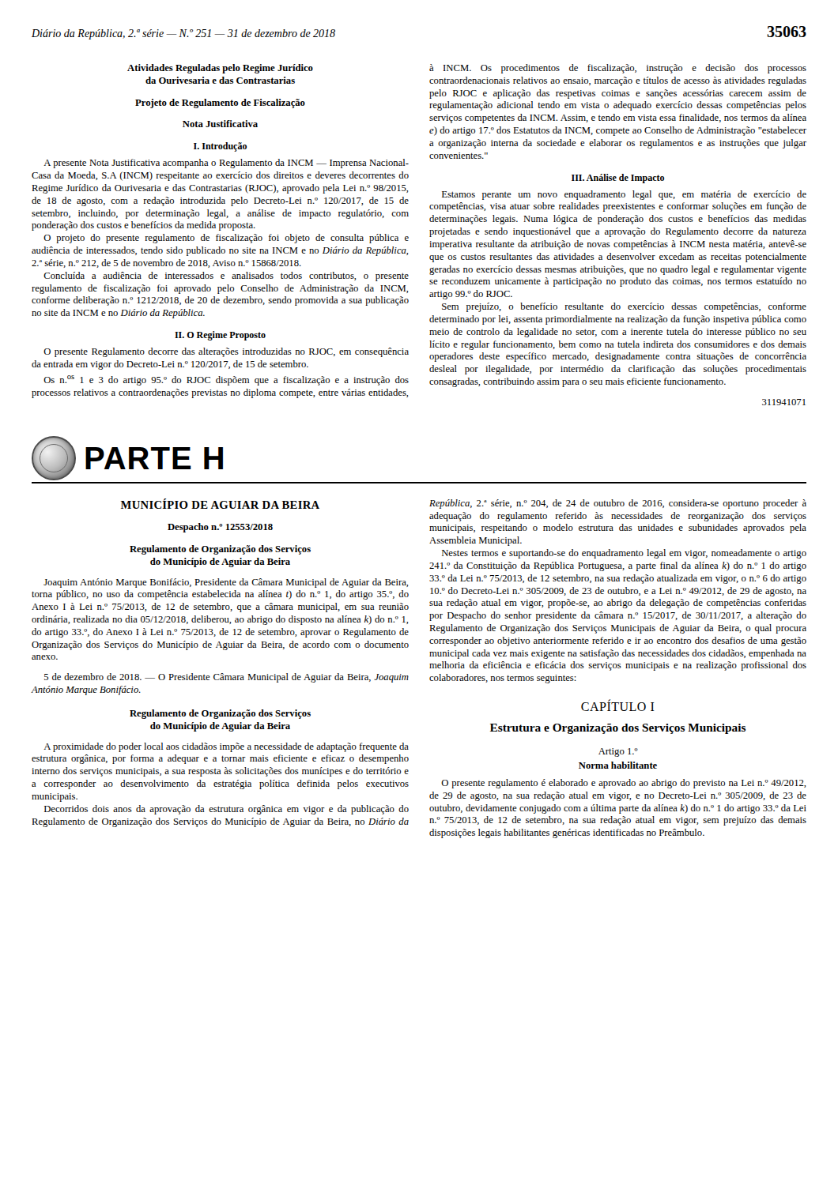Diário da República, 2.ª série — N.º 251 — 31 de dezembro de 2018
35063
Atividades Reguladas pelo Regime Jurídico da Ourivesaria e das Contrastarias
Projeto de Regulamento de Fiscalização
Nota Justificativa
I. Introdução
A presente Nota Justificativa acompanha o Regulamento da INCM — Imprensa Nacional-Casa da Moeda, S.A (INCM) respeitante ao exercício dos direitos e deveres decorrentes do Regime Jurídico da Ourivesaria e das Contrastarias (RJOC), aprovado pela Lei n.º 98/2015, de 18 de agosto, com a redação introduzida pelo Decreto-Lei n.º 120/2017, de 15 de setembro, incluindo, por determinação legal, a análise de impacto regulatório, com ponderação dos custos e benefícios da medida proposta.
O projeto do presente regulamento de fiscalização foi objeto de consulta pública e audiência de interessados, tendo sido publicado no site na INCM e no Diário da República, 2.ª série, n.º 212, de 5 de novembro de 2018, Aviso n.º 15868/2018.
Concluída a audiência de interessados e analisados todos contributos, o presente regulamento de fiscalização foi aprovado pelo Conselho de Administração da INCM, conforme deliberação n.º 1212/2018, de 20 de dezembro, sendo promovida a sua publicação no site da INCM e no Diário da República.
II. O Regime Proposto
O presente Regulamento decorre das alterações introduzidas no RJOC, em consequência da entrada em vigor do Decreto-Lei n.º 120/2017, de 15 de setembro.
Os n.os 1 e 3 do artigo 95.º do RJOC dispõem que a fiscalização e a instrução dos processos relativos a contraordenações previstas no diploma compete, entre várias entidades, à INCM. Os procedimentos de fiscalização, instrução e decisão dos processos contraordenacionais relativos ao ensaio, marcação e títulos de acesso às atividades reguladas pelo RJOC e aplicação das respetivas coimas e sanções acessórias carecem assim de regulamentação adicional tendo em vista o adequado exercício dessas competências pelos serviços competentes da INCM. Assim, e tendo em vista essa finalidade, nos termos da alínea e) do artigo 17.º dos Estatutos da INCM, compete ao Conselho de Administração "estabelecer a organização interna da sociedade e elaborar os regulamentos e as instruções que julgar convenientes."
III. Análise de Impacto
Estamos perante um novo enquadramento legal que, em matéria de exercício de competências, visa atuar sobre realidades preexistentes e conformar soluções em função de determinações legais. Numa lógica de ponderação dos custos e benefícios das medidas projetadas e sendo inquestionável que a aprovação do Regulamento decorre da natureza imperativa resultante da atribuição de novas competências à INCM nesta matéria, antevê-se que os custos resultantes das atividades a desenvolver excedam as receitas potencialmente geradas no exercício dessas mesmas atribuições, que no quadro legal e regulamentar vigente se reconduzem unicamente à participação no produto das coimas, nos termos estatuído no artigo 99.º do RJOC.
Sem prejuízo, o benefício resultante do exercício dessas competências, conforme determinado por lei, assenta primordialmente na realização da função inspetiva pública como meio de controlo da legalidade no setor, com a inerente tutela do interesse público no seu lícito e regular funcionamento, bem como na tutela indireta dos consumidores e dos demais operadores deste específico mercado, designadamente contra situações de concorrência desleal por ilegalidade, por intermédio da clarificação das soluções procedimentais consagradas, contribuindo assim para o seu mais eficiente funcionamento.
311941071
PARTE H
MUNICÍPIO DE AGUIAR DA BEIRA
Despacho n.º 12553/2018
Regulamento de Organização dos Serviços
do Município de Aguiar da Beira
Joaquim António Marque Bonifácio, Presidente da Câmara Municipal de Aguiar da Beira, torna público, no uso da competência estabelecida na alínea t) do n.º 1, do artigo 35.º, do Anexo I à Lei n.º 75/2013, de 12 de setembro, que a câmara municipal, em sua reunião ordinária, realizada no dia 05/12/2018, deliberou, ao abrigo do disposto na alínea k) do n.º 1, do artigo 33.º, do Anexo I à Lei n.º 75/2013, de 12 de setembro, aprovar o Regulamento de Organização dos Serviços do Município de Aguiar da Beira, de acordo com o documento anexo.
5 de dezembro de 2018. — O Presidente Câmara Municipal de Aguiar da Beira, Joaquim António Marque Bonifácio.
Regulamento de Organização dos Serviços
do Município de Aguiar da Beira
A proximidade do poder local aos cidadãos impõe a necessidade de adaptação frequente da estrutura orgânica, por forma a adequar e a tornar mais eficiente e eficaz o desempenho interno dos serviços municipais, a sua resposta às solicitações dos munícipes e do território e a corresponder ao desenvolvimento da estratégia política definida pelos executivos municipais.
Decorridos dois anos da aprovação da estrutura orgânica em vigor e da publicação do Regulamento de Organização dos Serviços do Município de Aguiar da Beira, no Diário da República, 2.ª série, n.º 204, de 24 de outubro de 2016, considera-se oportuno proceder à adequação do regulamento referido às necessidades de reorganização dos serviços municipais, respeitando o modelo estrutura das unidades e subunidades aprovados pela Assembleia Municipal.
Nestes termos e suportando-se do enquadramento legal em vigor, nomeadamente o artigo 241.º da Constituição da República Portuguesa, a parte final da alínea k) do n.º 1 do artigo 33.º da Lei n.º 75/2013, de 12 setembro, na sua redação atualizada em vigor, o n.º 6 do artigo 10.º do Decreto-Lei n.º 305/2009, de 23 de outubro, e a Lei n.º 49/2012, de 29 de agosto, na sua redação atual em vigor, propõe-se, ao abrigo da delegação de competências conferidas por Despacho do senhor presidente da câmara n.º 15/2017, de 30/11/2017, a alteração do Regulamento de Organização dos Serviços Municipais de Aguiar da Beira, o qual procura corresponder ao objetivo anteriormente referido e ir ao encontro dos desafios de uma gestão municipal cada vez mais exigente na satisfação das necessidades dos cidadãos, empenhada na melhoria da eficiência e eficácia dos serviços municipais e na realização profissional dos colaboradores, nos termos seguintes:
CAPÍTULO I
Estrutura e Organização dos Serviços Municipais
Artigo 1.º
Norma habilitante
O presente regulamento é elaborado e aprovado ao abrigo do previsto na Lei n.º 49/2012, de 29 de agosto, na sua redação atual em vigor, e no Decreto-Lei n.º 305/2009, de 23 de outubro, devidamente conjugado com a última parte da alínea k) do n.º 1 do artigo 33.º da Lei n.º 75/2013, de 12 de setembro, na sua redação atual em vigor, sem prejuízo das demais disposições legais habilitantes genéricas identificadas no Preâmbulo.